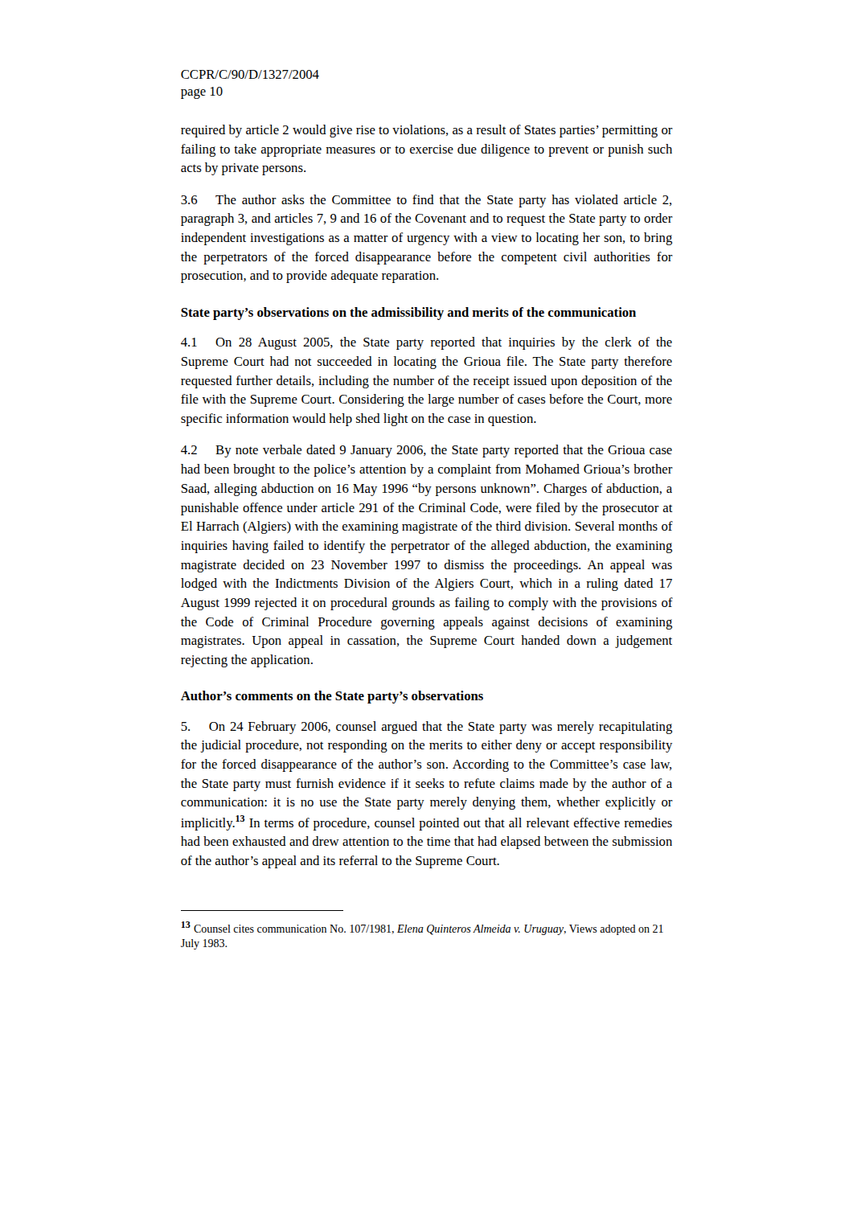CCPR/C/90/D/1327/2004page 10
required by article 2 would give rise to violations, as a result of States parties’ permitting or failing to take appropriate measures or to exercise due diligence to prevent or punish such acts by private persons.
3.6 The author asks the Committee to find that the State party has violated article 2, paragraph 3, and articles 7, 9 and 16 of the Covenant and to request the State party to order independent investigations as a matter of urgency with a view to locating her son, to bring the perpetrators of the forced disappearance before the competent civil authorities for prosecution, and to provide adequate reparation.
State party’s observations on the admissibility and merits of the communication
4.1 On 28 August 2005, the State party reported that inquiries by the clerk of the Supreme Court had not succeeded in locating the Grioua file. The State party therefore requested further details, including the number of the receipt issued upon deposition of the file with the Supreme Court. Considering the large number of cases before the Court, more specific information would help shed light on the case in question.
4.2 By note verbale dated 9 January 2006, the State party reported that the Grioua case had been brought to the police’s attention by a complaint from Mohamed Grioua’s brother Saad, alleging abduction on 16 May 1996 “by persons unknown”. Charges of abduction, a punishable offence under article 291 of the Criminal Code, were filed by the prosecutor at El Harrach (Algiers) with the examining magistrate of the third division. Several months of inquiries having failed to identify the perpetrator of the alleged abduction, the examining magistrate decided on 23 November 1997 to dismiss the proceedings. An appeal was lodged with the Indictments Division of the Algiers Court, which in a ruling dated 17 August 1999 rejected it on procedural grounds as failing to comply with the provisions of the Code of Criminal Procedure governing appeals against decisions of examining magistrates. Upon appeal in cassation, the Supreme Court handed down a judgement rejecting the application.
Author’s comments on the State party’s observations
5. On 24 February 2006, counsel argued that the State party was merely recapitulating the judicial procedure, not responding on the merits to either deny or accept responsibility for the forced disappearance of the author’s son. According to the Committee’s case law, the State party must furnish evidence if it seeks to refute claims made by the author of a communication: it is no use the State party merely denying them, whether explicitly or implicitly.13 In terms of procedure, counsel pointed out that all relevant effective remedies had been exhausted and drew attention to the time that had elapsed between the submission of the author’s appeal and its referral to the Supreme Court.
13Counsel cites communication No. 107/1981, Elena Quinteros Almeida v. Uruguay, Views adopted on 21 July 1983.